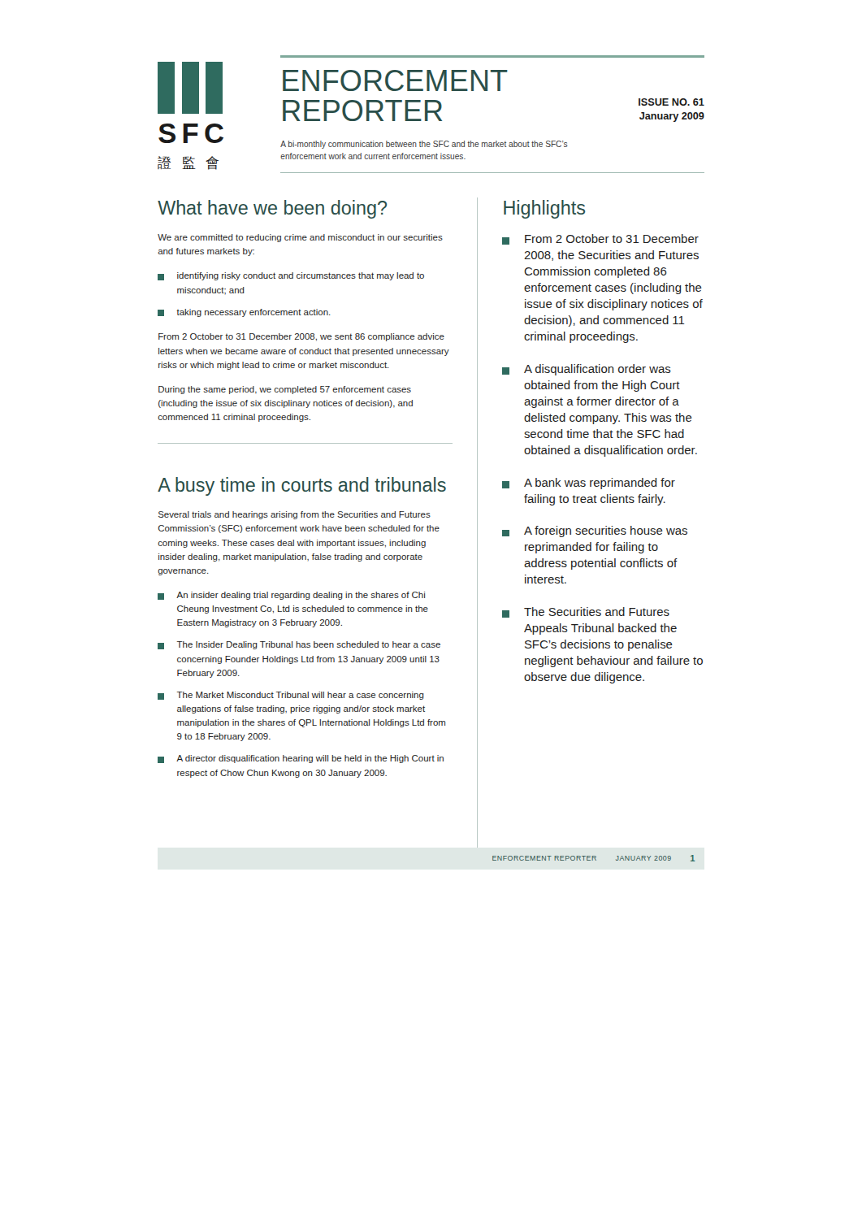SFC
證 監 會
Enforcement Reporter
ISSUE NO. 61
January 2009
A bi-monthly communication between the SFC and the market about the SFC’s
enforcement work and current enforcement issues.
What have we been doing?
We are committed to reducing crime and misconduct in our securities and futures markets by:
identifying risky conduct and circumstances that may lead to misconduct; and
taking necessary enforcement action.
From 2 October to 31 December 2008, we sent 86 compliance advice letters when we became aware of conduct that presented unnecessary risks or which might lead to crime or market misconduct.
During the same period, we completed 57 enforcement cases (including the issue of six disciplinary notices of decision), and commenced 11 criminal proceedings.
A busy time in courts and tribunals
Several trials and hearings arising from the Securities and Futures Commission’s (SFC) enforcement work have been scheduled for the coming weeks. These cases deal with important issues, including insider dealing, market manipulation, false trading and corporate governance.
An insider dealing trial regarding dealing in the shares of Chi Cheung Investment Co, Ltd is scheduled to commence in the Eastern Magistracy on 3 February 2009.
The Insider Dealing Tribunal has been scheduled to hear a case concerning Founder Holdings Ltd from 13 January 2009 until 13 February 2009.
The Market Misconduct Tribunal will hear a case concerning allegations of false trading, price rigging and/or stock market manipulation in the shares of QPL International Holdings Ltd from 9 to 18 February 2009.
A director disqualification hearing will be held in the High Court in respect of Chow Chun Kwong on 30 January 2009.
Highlights
From 2 October to 31 December 2008, the Securities and Futures Commission completed 86 enforcement cases (including the issue of six disciplinary notices of decision), and commenced 11 criminal proceedings.
A disqualification order was obtained from the High Court against a former director of a delisted company. This was the second time that the SFC had obtained a disqualification order.
A bank was reprimanded for failing to treat clients fairly.
A foreign securities house was reprimanded for failing to address potential conflicts of interest.
The Securities and Futures Appeals Tribunal backed the SFC’s decisions to penalise negligent behaviour and failure to observe due diligence.
Enforcement Reporter January 2009 1